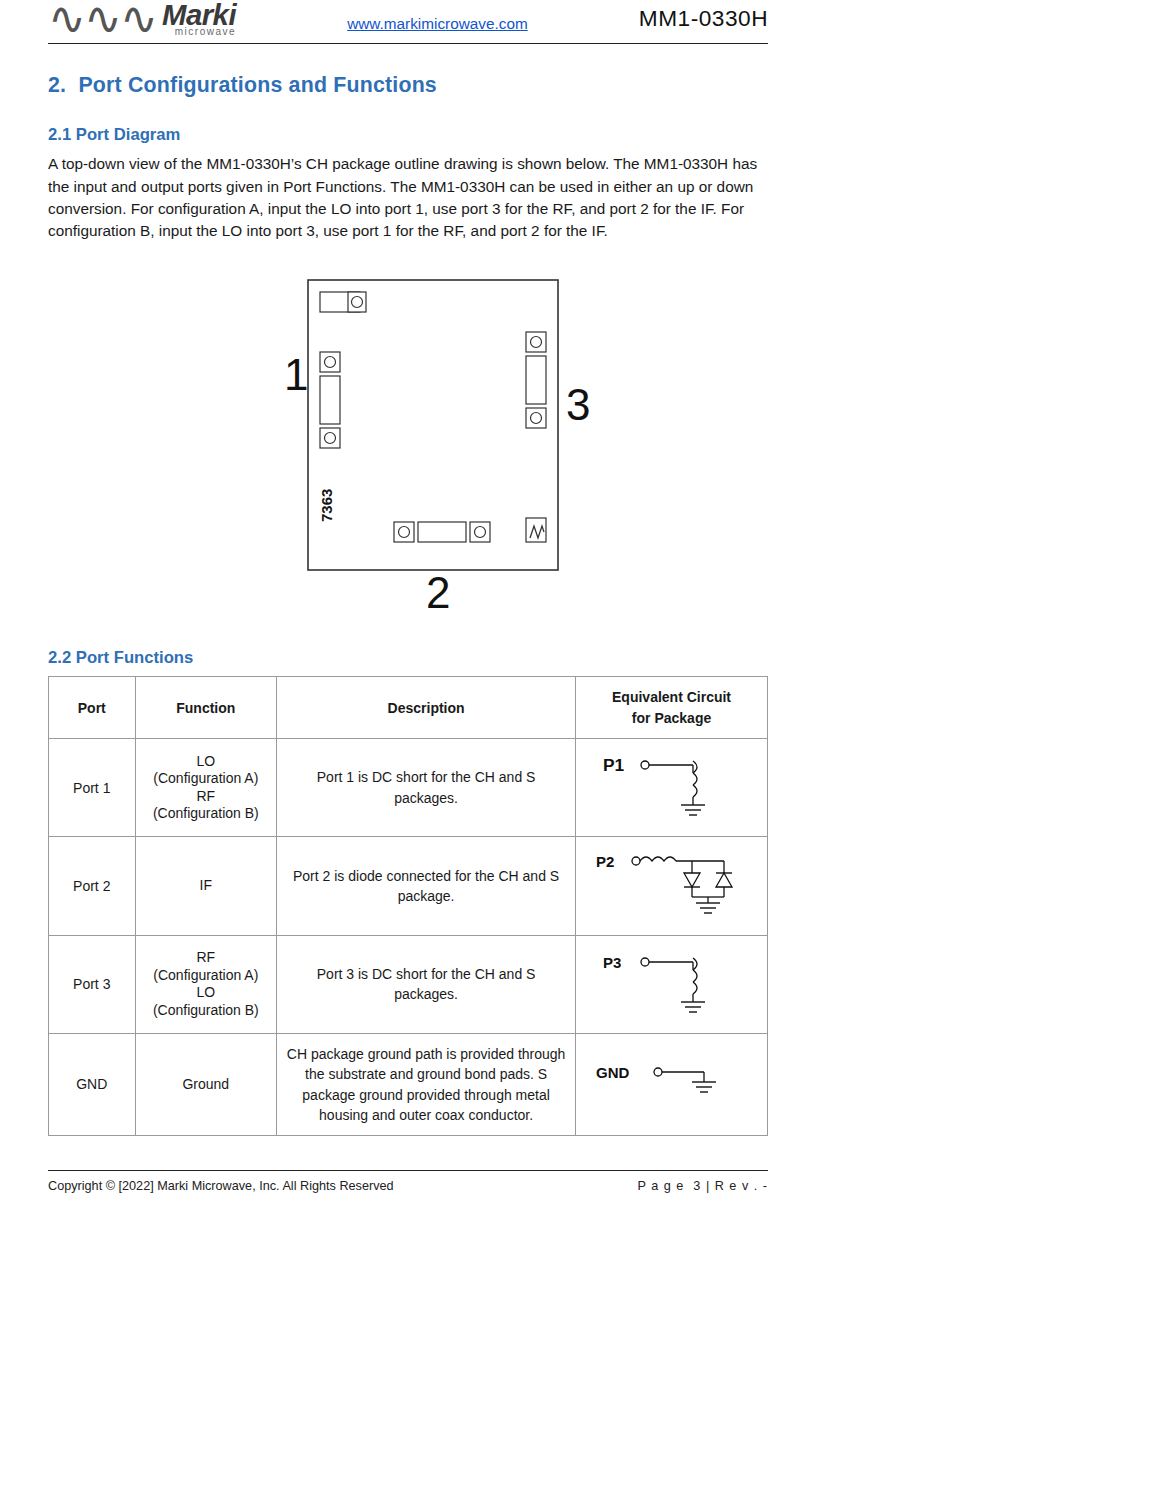∿∿∿ Marki microwave
www.markimicrowave.com
MM1-0330H
2. Port Configurations and Functions
2.1 Port Diagram
A top-down view of the MM1-0330H’s CH package outline drawing is shown below. The MM1-0330H has the input and output ports given in Port Functions. The MM1-0330H can be used in either an up or down conversion. For configuration A, input the LO into port 1, use port 3 for the RF, and port 2 for the IF. For configuration B, input the LO into port 3, use port 1 for the RF, and port 2 for the IF.
7363 1 3 2
2.2 Port Functions
| Port | Function | Description | Equivalent Circuit for Package |
| --- | --- | --- | --- |
| Port 1 | LO (Configuration A) RF (Configuration B) | Port 1 is DC short for the CH and S packages. | P1 |
| Port 2 | IF | Port 2 is diode connected for the CH and S package. | P2 |
| Port 3 | RF (Configuration A) LO (Configuration B) | Port 3 is DC short for the CH and S packages. | P3 |
| GND | Ground | CH package ground path is provided through the substrate and ground bond pads. S package ground provided through metal housing and outer coax conductor. | GND |
Copyright © [2022] Marki Microwave, Inc. All Rights Reserved
P a g e 3 | R e v . -